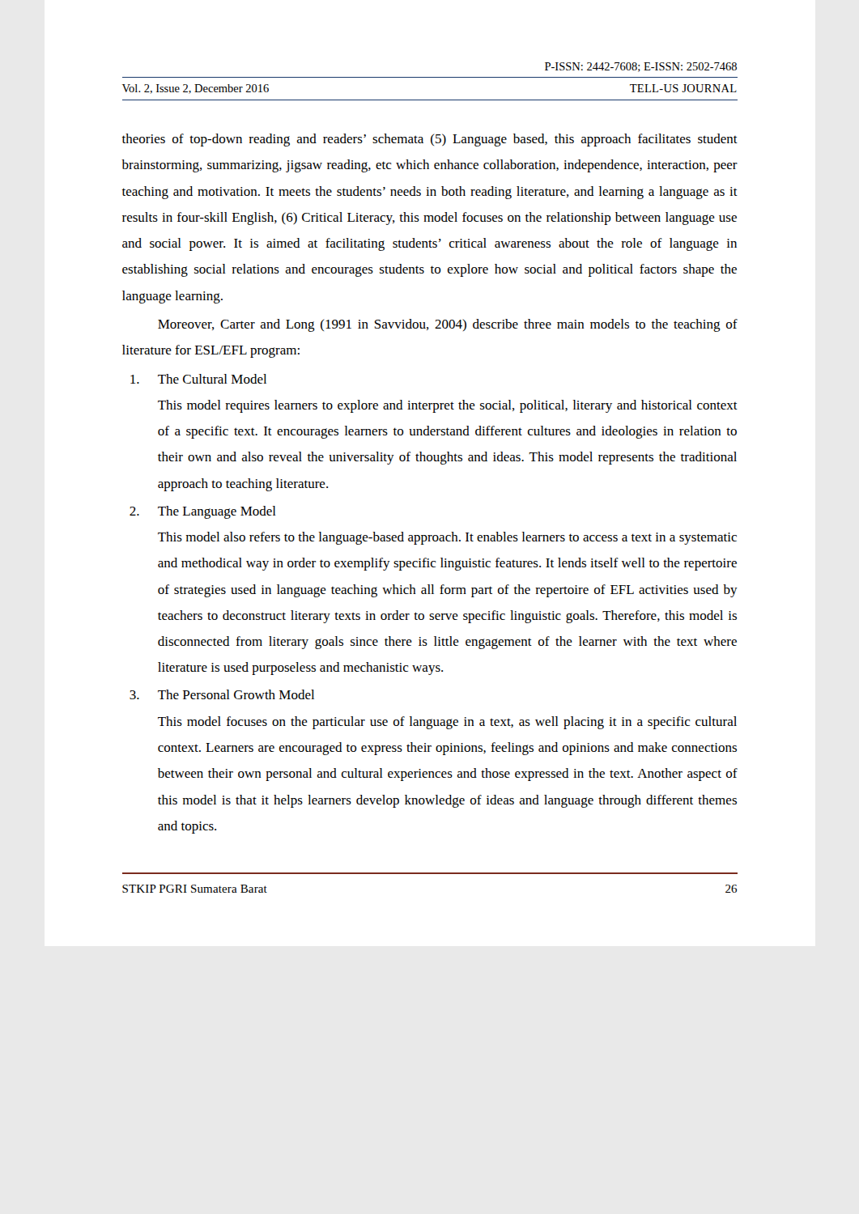P-ISSN: 2442-7608; E-ISSN: 2502-7468
Vol. 2, Issue 2, December 2016 TELL-US JOURNAL
theories of top-down reading and readers’ schemata (5) Language based, this approach facilitates student brainstorming, summarizing, jigsaw reading, etc which enhance collaboration, independence, interaction, peer teaching and motivation. It meets the students’ needs in both reading literature, and learning a language as it results in four-skill English, (6) Critical Literacy, this model focuses on the relationship between language use and social power. It is aimed at facilitating students’ critical awareness about the role of language in establishing social relations and encourages students to explore how social and political factors shape the language learning.
Moreover, Carter and Long (1991 in Savvidou, 2004) describe three main models to the teaching of literature for ESL/EFL program:
The Cultural Model
This model requires learners to explore and interpret the social, political, literary and historical context of a specific text. It encourages learners to understand different cultures and ideologies in relation to their own and also reveal the universality of thoughts and ideas. This model represents the traditional approach to teaching literature.
The Language Model
This model also refers to the language-based approach. It enables learners to access a text in a systematic and methodical way in order to exemplify specific linguistic features. It lends itself well to the repertoire of strategies used in language teaching which all form part of the repertoire of EFL activities used by teachers to deconstruct literary texts in order to serve specific linguistic goals. Therefore, this model is disconnected from literary goals since there is little engagement of the learner with the text where literature is used purposeless and mechanistic ways.
The Personal Growth Model
This model focuses on the particular use of language in a text, as well placing it in a specific cultural context. Learners are encouraged to express their opinions, feelings and opinions and make connections between their own personal and cultural experiences and those expressed in the text. Another aspect of this model is that it helps learners develop knowledge of ideas and language through different themes and topics.
STKIP PGRI Sumatera Barat 26